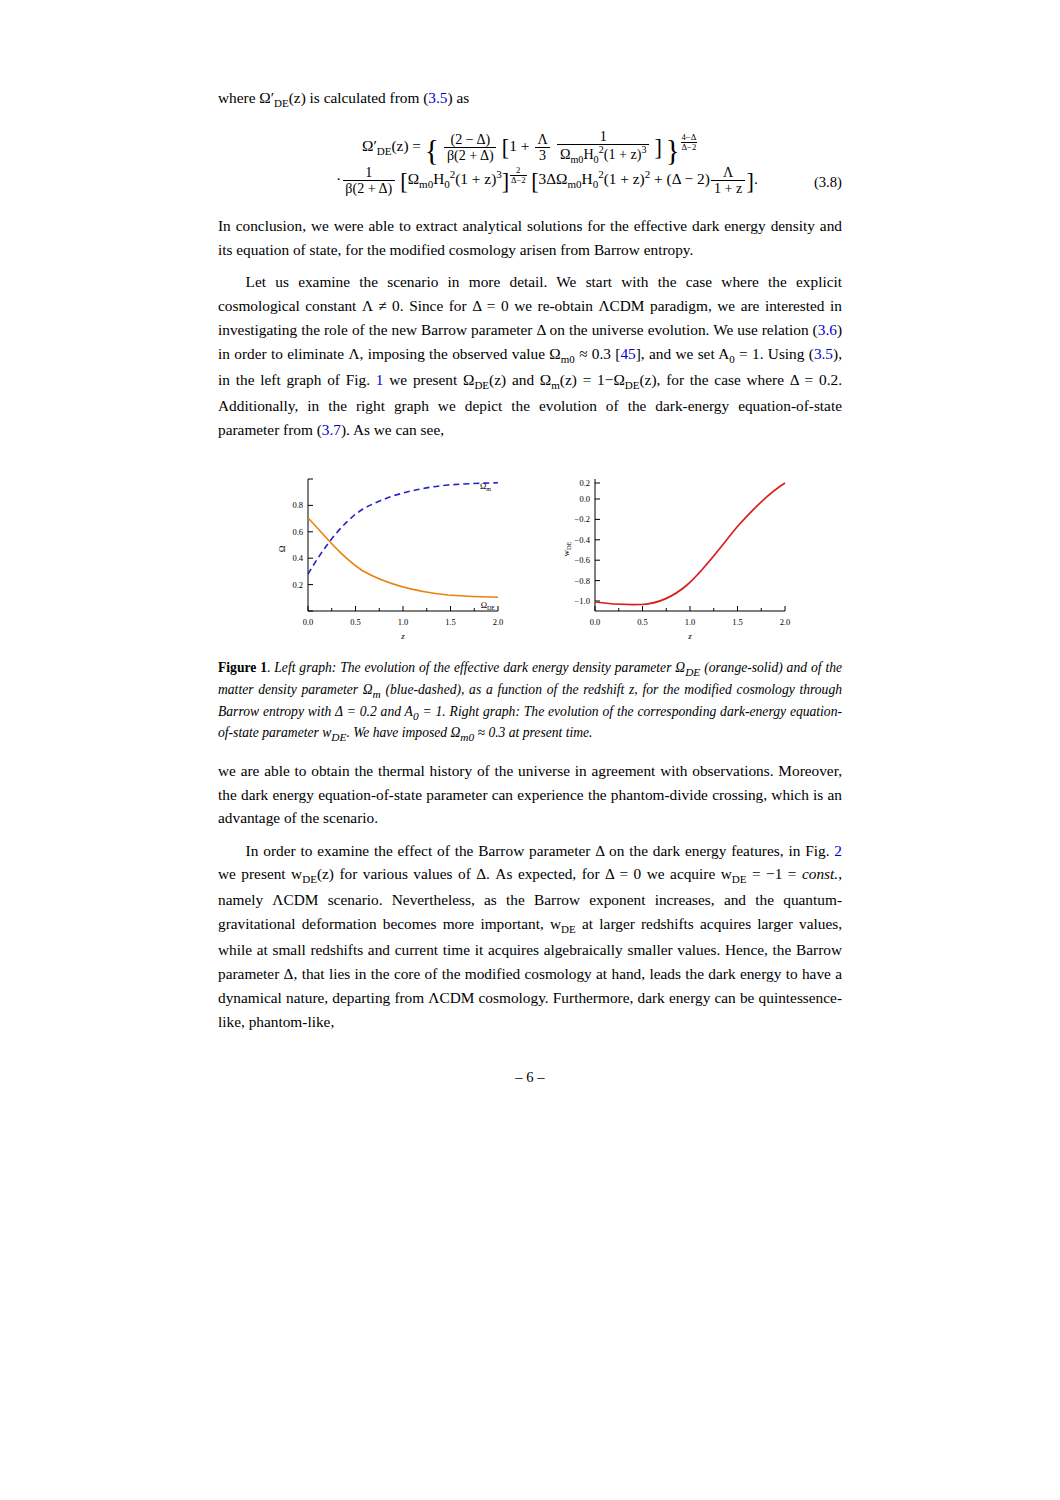where Ω′DE(z) is calculated from (3.5) as
Ω′DE(z) = { (2 − Δ) β(2 + Δ) [1 + Λ 3 1 Ωm0 H02(1 + z)3 ] }4−Δ Δ−2
·1 β(2 + Δ) [Ωm0 H02(1 + z)3] 2 Δ−2 [3ΔΩm0 H02(1 + z)2 + (Δ − 2)Λ 1 + z]. (3.8)
In conclusion, we were able to extract analytical solutions for the effective dark energy density and its equation of state, for the modified cosmology arisen from Barrow entropy.
Let us examine the scenario in more detail. We start with the case where the explicit cosmological constant Λ ≠ 0. Since for Δ = 0 we re-obtain ΛCDM paradigm, we are interested in investigating the role of the new Barrow parameter Δ on the universe evolution. We use relation (3.6) in order to eliminate Λ, imposing the observed value Ωm0 ≈ 0.3 [45], and we set A0 = 1. Using (3.5), in the left graph of Fig. 1 we present ΩDE(z) and Ωm(z) = 1−ΩDE(z), for the case where Δ = 0.2. Additionally, in the right graph we depict the evolution of the dark-energy equation-of-state parameter from (3.7). As we can see,
0.0 0.5 1.0 1.5 2.0 z 0.2 0.4 0.6 0.8 Ω Ωm ΩDE 0.0 0.5 1.0 1.5 2.0 z −1.0 −0.8 −0.6 −0.4 −0.2 0.0 0.2 wDE
Figure 1. Left graph: The evolution of the effective dark energy density parameter ΩDE (orange-solid) and of the matter density parameter Ωm (blue-dashed), as a function of the redshift z, for the modified cosmology through Barrow entropy with Δ = 0.2 and A0 = 1. Right graph: The evolution of the corresponding dark-energy equation-of-state parameter wDE. We have imposed Ωm0 ≈ 0.3 at present time.
we are able to obtain the thermal history of the universe in agreement with observations. Moreover, the dark energy equation-of-state parameter can experience the phantom-divide crossing, which is an advantage of the scenario.
In order to examine the effect of the Barrow parameter Δ on the dark energy features, in Fig. 2 we present wDE(z) for various values of Δ. As expected, for Δ = 0 we acquire wDE = −1 = const., namely ΛCDM scenario. Nevertheless, as the Barrow exponent increases, and the quantum-gravitational deformation becomes more important, wDE at larger redshifts acquires larger values, while at small redshifts and current time it acquires algebraically smaller values. Hence, the Barrow parameter Δ, that lies in the core of the modified cosmology at hand, leads the dark energy to have a dynamical nature, departing from ΛCDM cosmology. Furthermore, dark energy can be quintessence-like, phantom-like,
– 6 –